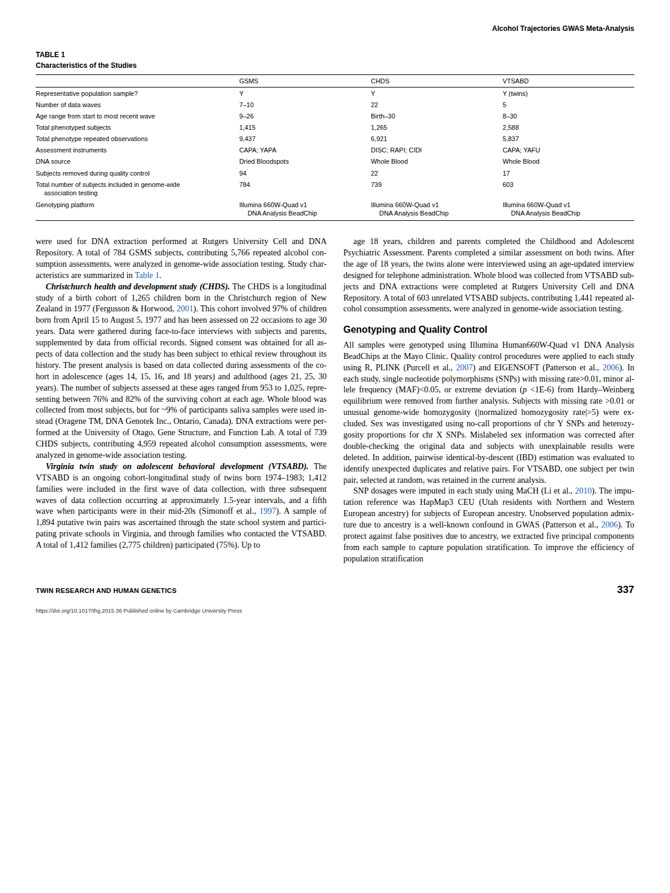Alcohol Trajectories GWAS Meta-Analysis
TABLE 1
Characteristics of the Studies
| | GSMS | CHDS | VTSABD |
| --- | --- | --- | --- |
| Representative population sample? | Y | Y | Y (twins) |
| Number of data waves | 7–10 | 22 | 5 |
| Age range from start to most recent wave | 9–26 | Birth–30 | 8–30 |
| Total phenotyped subjects | 1,415 | 1,265 | 2,588 |
| Total phenotype repeated observations | 9,437 | 6,921 | 5,837 |
| Assessment instruments | CAPA; YAPA | DISC; RAPI; CIDI | CAPA; YAFU |
| DNA source | Dried Bloodspots | Whole Blood | Whole Blood |
| Subjects removed during quality control | 94 | 22 | 17 |
| Total number of subjects included in genome-wide association testing | 784 | 739 | 603 |
| Genotyping platform | Illumina 660W-Quad v1 DNA Analysis BeadChip | Illumina 660W-Quad v1 DNA Analysis BeadChip | Illumina 660W-Quad v1 DNA Analysis BeadChip |
were used for DNA extraction performed at Rutgers University Cell and DNA Repository. A total of 784 GSMS subjects, contributing 5,766 repeated alcohol consumption assessments, were analyzed in genome-wide association testing. Study characteristics are summarized in Table 1.
Christchurch health and development study (CHDS). The CHDS is a longitudinal study of a birth cohort of 1,265 children born in the Christchurch region of New Zealand in 1977 (Fergusson & Horwood, 2001). This cohort involved 97% of children born from April 15 to August 5, 1977 and has been assessed on 22 occasions to age 30 years. Data were gathered during face-to-face interviews with subjects and parents, supplemented by data from official records. Signed consent was obtained for all aspects of data collection and the study has been subject to ethical review throughout its history. The present analysis is based on data collected during assessments of the cohort in adolescence (ages 14, 15, 16, and 18 years) and adulthood (ages 21, 25, 30 years). The number of subjects assessed at these ages ranged from 953 to 1,025, representing between 76% and 82% of the surviving cohort at each age. Whole blood was collected from most subjects, but for ~9% of participants saliva samples were used instead (Oragene TM, DNA Genotek Inc., Ontario, Canada). DNA extractions were performed at the University of Otago, Gene Structure, and Function Lab. A total of 739 CHDS subjects, contributing 4,959 repeated alcohol consumption assessments, were analyzed in genome-wide association testing.
Virginia twin study on adolescent behavioral development (VTSABD). The VTSABD is an ongoing cohort-longitudinal study of twins born 1974–1983; 1,412 families were included in the first wave of data collection, with three subsequent waves of data collection occurring at approximately 1.5-year intervals, and a fifth wave when participants were in their mid-20s (Simonoff et al., 1997). A sample of 1,894 putative twin pairs was ascertained through the state school system and participating private schools in Virginia, and through families who contacted the VTSABD. A total of 1,412 families (2,775 children) participated (75%). Up to
age 18 years, children and parents completed the Childhood and Adolescent Psychiatric Assessment. Parents completed a similar assessment on both twins. After the age of 18 years, the twins alone were interviewed using an age-updated interview designed for telephone administration. Whole blood was collected from VTSABD subjects and DNA extractions were completed at Rutgers University Cell and DNA Repository. A total of 603 unrelated VTSABD subjects, contributing 1,441 repeated alcohol consumption assessments, were analyzed in genome-wide association testing.
Genotyping and Quality Control
All samples were genotyped using Illumina Human660W-Quad v1 DNA Analysis BeadChips at the Mayo Clinic. Quality control procedures were applied to each study using R, PLINK (Purcell et al., 2007) and EIGENSOFT (Patterson et al., 2006). In each study, single nucleotide polymorphisms (SNPs) with missing rate>0.01, minor allele frequency (MAF)<0.05, or extreme deviation (p <1E-6) from Hardy–Weinberg equilibrium were removed from further analysis. Subjects with missing rate >0.01 or unusual genome-wide homozygosity (|normalized homozygosity rate|>5) were excluded. Sex was investigated using no-call proportions of chr Y SNPs and heterozygosity proportions for chr X SNPs. Mislabeled sex information was corrected after double-checking the original data and subjects with unexplainable results were deleted. In addition, pairwise identical-by-descent (IBD) estimation was evaluated to identify unexpected duplicates and relative pairs. For VTSABD, one subject per twin pair, selected at random, was retained in the current analysis.
SNP dosages were imputed in each study using MaCH (Li et al., 2010). The imputation reference was HapMap3 CEU (Utah residents with Northern and Western European ancestry) for subjects of European ancestry. Unobserved population admixture due to ancestry is a well-known confound in GWAS (Patterson et al., 2006). To protect against false positives due to ancestry, we extracted five principal components from each sample to capture population stratification. To improve the efficiency of population stratification
TWIN RESEARCH AND HUMAN GENETICS
337
https://doi.org/10.1017/thg.2015.36 Published online by Cambridge University Press